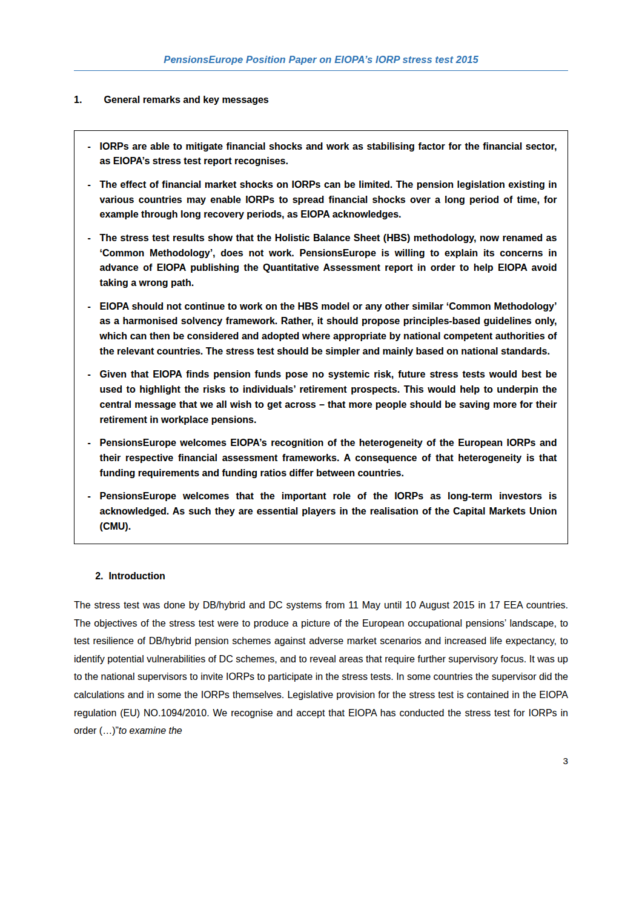PensionsEurope Position Paper on EIOPA’s IORP stress test 2015
1. General remarks and key messages
IORPs are able to mitigate financial shocks and work as stabilising factor for the financial sector, as EIOPA’s stress test report recognises.
The effect of financial market shocks on IORPs can be limited. The pension legislation existing in various countries may enable IORPs to spread financial shocks over a long period of time, for example through long recovery periods, as EIOPA acknowledges.
The stress test results show that the Holistic Balance Sheet (HBS) methodology, now renamed as ‘Common Methodology’, does not work. PensionsEurope is willing to explain its concerns in advance of EIOPA publishing the Quantitative Assessment report in order to help EIOPA avoid taking a wrong path.
EIOPA should not continue to work on the HBS model or any other similar ‘Common Methodology’ as a harmonised solvency framework. Rather, it should propose principles-based guidelines only, which can then be considered and adopted where appropriate by national competent authorities of the relevant countries. The stress test should be simpler and mainly based on national standards.
Given that EIOPA finds pension funds pose no systemic risk, future stress tests would best be used to highlight the risks to individuals’ retirement prospects. This would help to underpin the central message that we all wish to get across – that more people should be saving more for their retirement in workplace pensions.
PensionsEurope welcomes EIOPA’s recognition of the heterogeneity of the European IORPs and their respective financial assessment frameworks. A consequence of that heterogeneity is that funding requirements and funding ratios differ between countries.
PensionsEurope welcomes that the important role of the IORPs as long-term investors is acknowledged. As such they are essential players in the realisation of the Capital Markets Union (CMU).
2. Introduction
The stress test was done by DB/hybrid and DC systems from 11 May until 10 August 2015 in 17 EEA countries. The objectives of the stress test were to produce a picture of the European occupational pensions’ landscape, to test resilience of DB/hybrid pension schemes against adverse market scenarios and increased life expectancy, to identify potential vulnerabilities of DC schemes, and to reveal areas that require further supervisory focus. It was up to the national supervisors to invite IORPs to participate in the stress tests. In some countries the supervisor did the calculations and in some the IORPs themselves. Legislative provision for the stress test is contained in the EIOPA regulation (EU) NO.1094/2010. We recognise and accept that EIOPA has conducted the stress test for IORPs in order (…)”to examine the
3